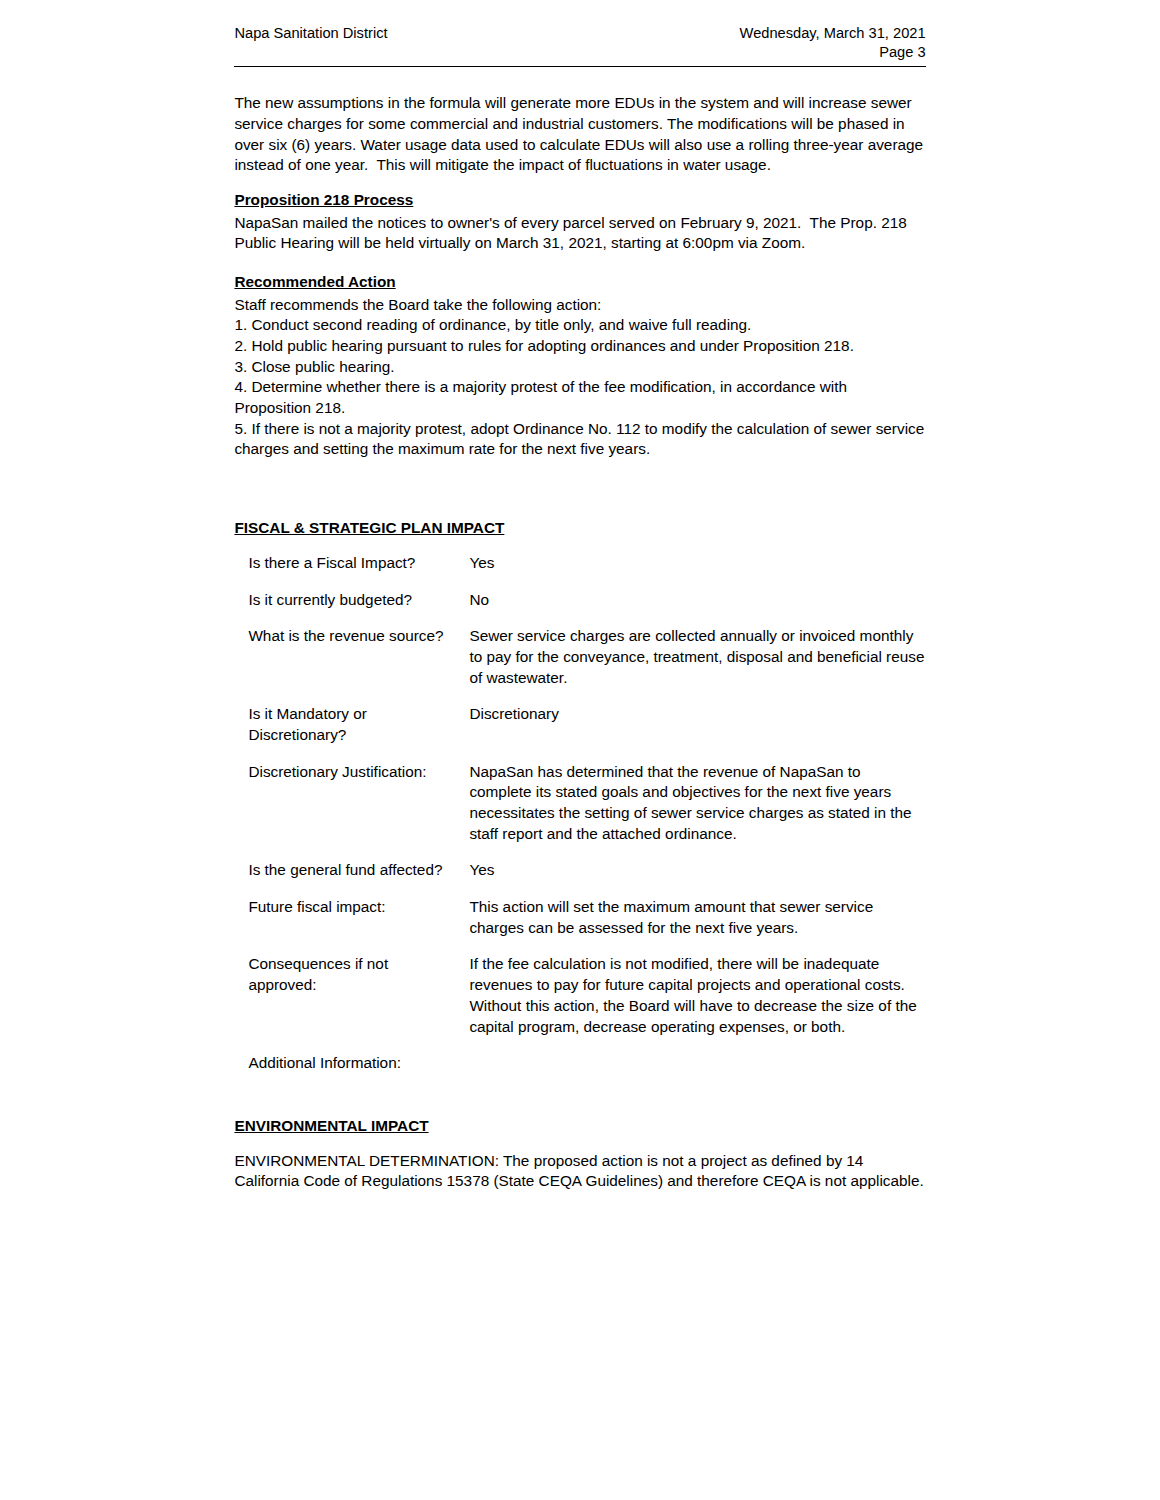Napa Sanitation District
Wednesday, March 31, 2021
Page 3
The new assumptions in the formula will generate more EDUs in the system and will increase sewer service charges for some commercial and industrial customers. The modifications will be phased in over six (6) years. Water usage data used to calculate EDUs will also use a rolling three-year average instead of one year. This will mitigate the impact of fluctuations in water usage.
Proposition 218 Process
NapaSan mailed the notices to owner's of every parcel served on February 9, 2021. The Prop. 218 Public Hearing will be held virtually on March 31, 2021, starting at 6:00pm via Zoom.
Recommended Action
Staff recommends the Board take the following action:
1. Conduct second reading of ordinance, by title only, and waive full reading.
2. Hold public hearing pursuant to rules for adopting ordinances and under Proposition 218.
3. Close public hearing.
4. Determine whether there is a majority protest of the fee modification, in accordance with Proposition 218.
5. If there is not a majority protest, adopt Ordinance No. 112 to modify the calculation of sewer service charges and setting the maximum rate for the next five years.
FISCAL & STRATEGIC PLAN IMPACT
| Is there a Fiscal Impact? | Yes |
| Is it currently budgeted? | No |
| What is the revenue source? | Sewer service charges are collected annually or invoiced monthly to pay for the conveyance, treatment, disposal and beneficial reuse of wastewater. |
| Is it Mandatory or Discretionary? | Discretionary |
| Discretionary Justification: | NapaSan has determined that the revenue of NapaSan to complete its stated goals and objectives for the next five years necessitates the setting of sewer service charges as stated in the staff report and the attached ordinance. |
| Is the general fund affected? | Yes |
| Future fiscal impact: | This action will set the maximum amount that sewer service charges can be assessed for the next five years. |
| Consequences if not approved: | If the fee calculation is not modified, there will be inadequate revenues to pay for future capital projects and operational costs. Without this action, the Board will have to decrease the size of the capital program, decrease operating expenses, or both. |
| Additional Information: | |
ENVIRONMENTAL IMPACT
ENVIRONMENTAL DETERMINATION: The proposed action is not a project as defined by 14 California Code of Regulations 15378 (State CEQA Guidelines) and therefore CEQA is not applicable.